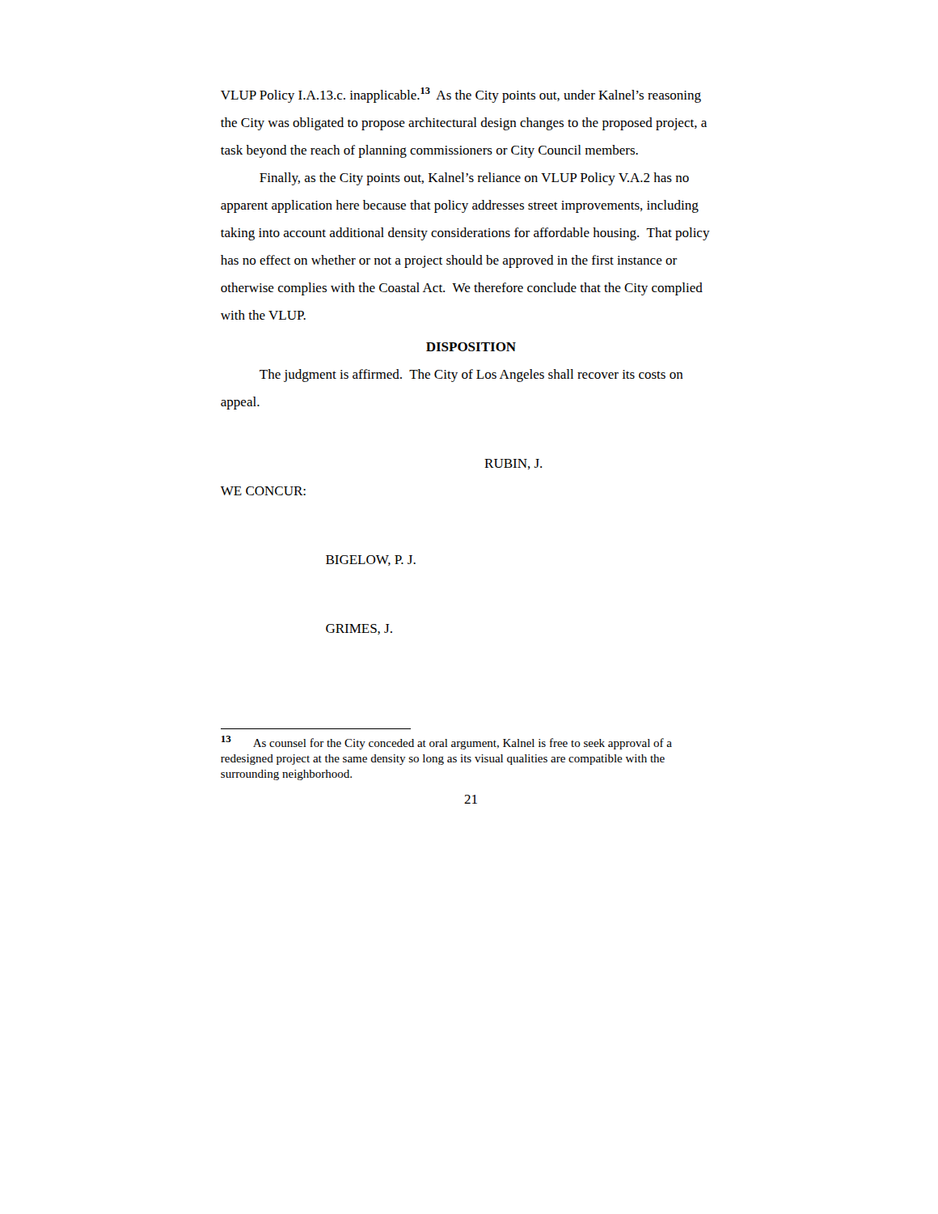VLUP Policy I.A.13.c. inapplicable.13 As the City points out, under Kalnel’s reasoning the City was obligated to propose architectural design changes to the proposed project, a task beyond the reach of planning commissioners or City Council members.
Finally, as the City points out, Kalnel’s reliance on VLUP Policy V.A.2 has no apparent application here because that policy addresses street improvements, including taking into account additional density considerations for affordable housing. That policy has no effect on whether or not a project should be approved in the first instance or otherwise complies with the Coastal Act. We therefore conclude that the City complied with the VLUP.
DISPOSITION
The judgment is affirmed. The City of Los Angeles shall recover its costs on appeal.
RUBIN, J.
WE CONCUR:
BIGELOW, P. J.
GRIMES, J.
13 As counsel for the City conceded at oral argument, Kalnel is free to seek approval of a redesigned project at the same density so long as its visual qualities are compatible with the surrounding neighborhood.
21